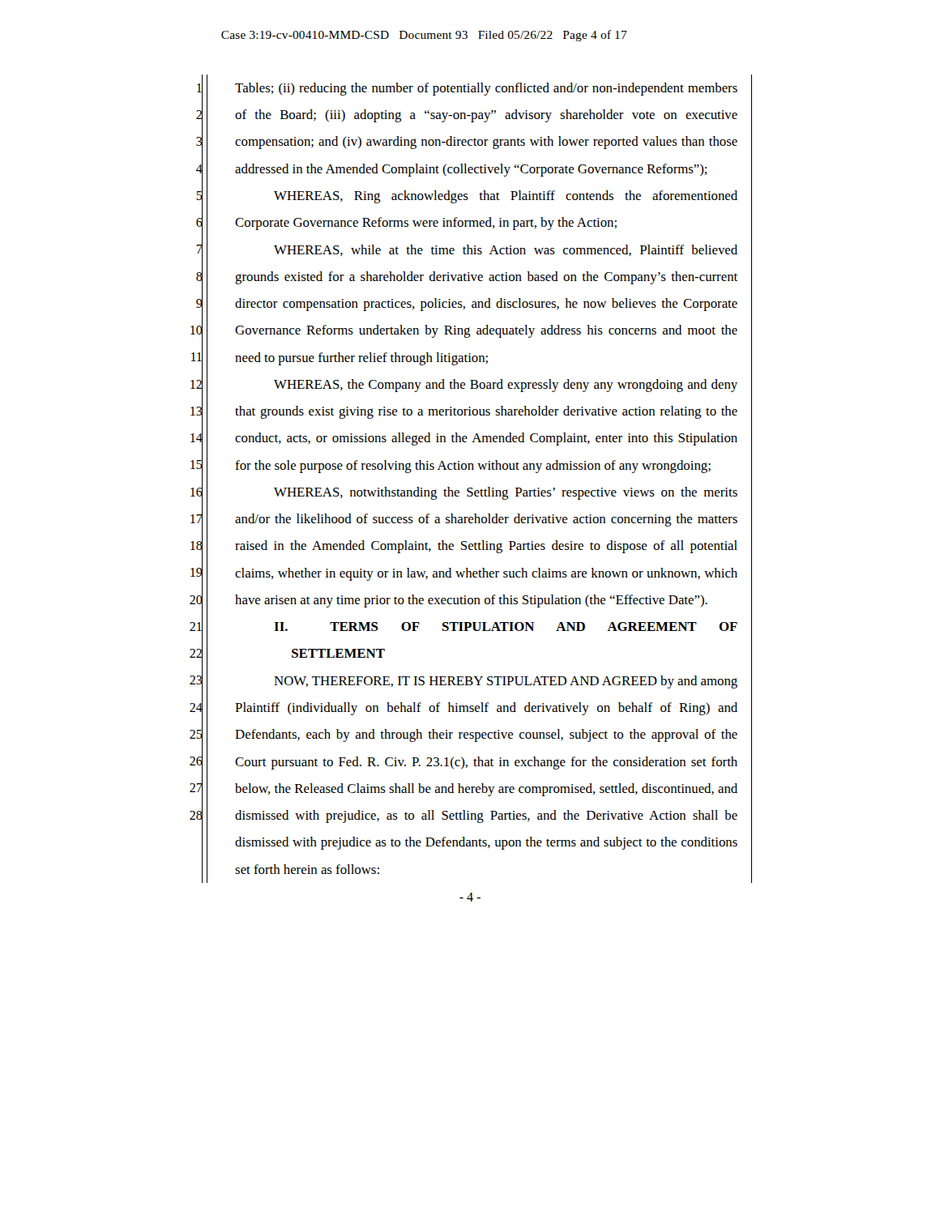Case 3:19-cv-00410-MMD-CSD Document 93 Filed 05/26/22 Page 4 of 17
1
2
3
4
5
6
7
8
9
10
11
12
13
14
15
16
17
18
19
20
21
22
23
24
25
26
27
28
Tables; (ii) reducing the number of potentially conflicted and/or non-independent members of the Board; (iii) adopting a “say-on-pay” advisory shareholder vote on executive compensation; and (iv) awarding non-director grants with lower reported values than those addressed in the Amended Complaint (collectively “Corporate Governance Reforms”);
WHEREAS, Ring acknowledges that Plaintiff contends the aforementioned Corporate Governance Reforms were informed, in part, by the Action;
WHEREAS, while at the time this Action was commenced, Plaintiff believed grounds existed for a shareholder derivative action based on the Company’s then-current director compensation practices, policies, and disclosures, he now believes the Corporate Governance Reforms undertaken by Ring adequately address his concerns and moot the need to pursue further relief through litigation;
WHEREAS, the Company and the Board expressly deny any wrongdoing and deny that grounds exist giving rise to a meritorious shareholder derivative action relating to the conduct, acts, or omissions alleged in the Amended Complaint, enter into this Stipulation for the sole purpose of resolving this Action without any admission of any wrongdoing;
WHEREAS, notwithstanding the Settling Parties’ respective views on the merits and/or the likelihood of success of a shareholder derivative action concerning the matters raised in the Amended Complaint, the Settling Parties desire to dispose of all potential claims, whether in equity or in law, and whether such claims are known or unknown, which have arisen at any time prior to the execution of this Stipulation (the “Effective Date”).
II. TERMS OF STIPULATION AND AGREEMENT OF SETTLEMENT
NOW, THEREFORE, IT IS HEREBY STIPULATED AND AGREED by and among Plaintiff (individually on behalf of himself and derivatively on behalf of Ring) and Defendants, each by and through their respective counsel, subject to the approval of the Court pursuant to Fed. R. Civ. P. 23.1(c), that in exchange for the consideration set forth below, the Released Claims shall be and hereby are compromised, settled, discontinued, and dismissed with prejudice, as to all Settling Parties, and the Derivative Action shall be dismissed with prejudice as to the Defendants, upon the terms and subject to the conditions set forth herein as follows:
- 4 -